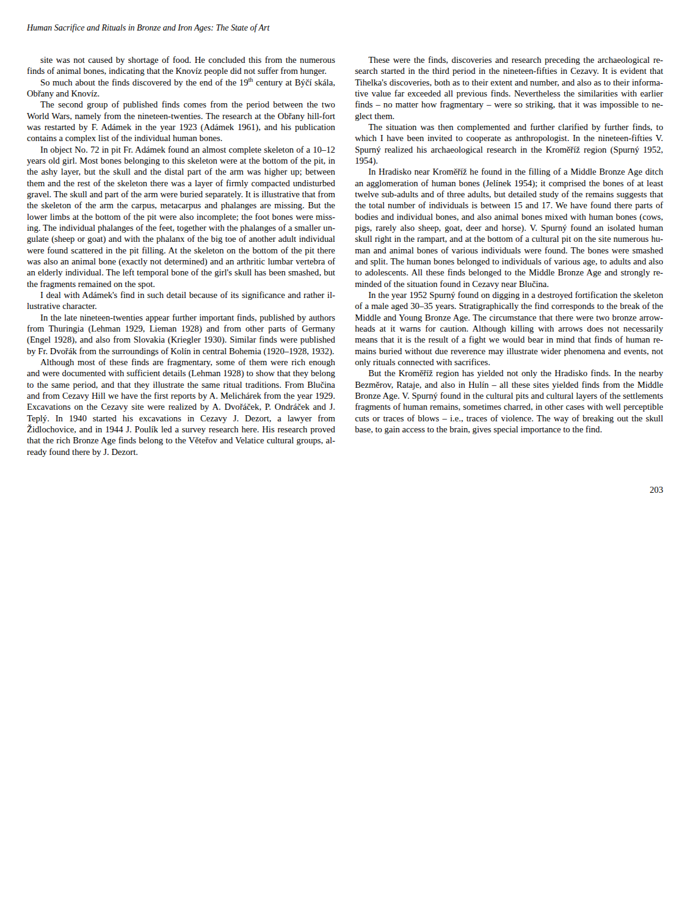Human Sacrifice and Rituals in Bronze and Iron Ages: The State of Art
site was not caused by shortage of food. He concluded this from the numerous finds of animal bones, indicating that the Knovíz people did not suffer from hunger.
So much about the finds discovered by the end of the 19th century at Býčí skála, Obřany and Knovíz.
The second group of published finds comes from the period between the two World Wars, namely from the nineteen-twenties. The research at the Obřany hill-fort was restarted by F. Adámek in the year 1923 (Adámek 1961), and his publication contains a complex list of the individual human bones.
In object No. 72 in pit Fr. Adámek found an almost complete skeleton of a 10–12 years old girl. Most bones belonging to this skeleton were at the bottom of the pit, in the ashy layer, but the skull and the distal part of the arm was higher up; between them and the rest of the skeleton there was a layer of firmly compacted undisturbed gravel. The skull and part of the arm were buried separately. It is illustrative that from the skeleton of the arm the carpus, metacarpus and phalanges are missing. But the lower limbs at the bottom of the pit were also incomplete; the foot bones were missing. The individual phalanges of the feet, together with the phalanges of a smaller ungulate (sheep or goat) and with the phalanx of the big toe of another adult individual were found scattered in the pit filling. At the skeleton on the bottom of the pit there was also an animal bone (exactly not determined) and an arthritic lumbar vertebra of an elderly individual. The left temporal bone of the girl's skull has been smashed, but the fragments remained on the spot.
I deal with Adámek's find in such detail because of its significance and rather illustrative character.
In the late nineteen-twenties appear further important finds, published by authors from Thuringia (Lehman 1929, Lieman 1928) and from other parts of Germany (Engel 1928), and also from Slovakia (Kriegler 1930). Similar finds were published by Fr. Dvořák from the surroundings of Kolín in central Bohemia (1920–1928, 1932).
Although most of these finds are fragmentary, some of them were rich enough and were documented with sufficient details (Lehman 1928) to show that they belong to the same period, and that they illustrate the same ritual traditions. From Blučina and from Cezavy Hill we have the first reports by A. Melichárek from the year 1929. Excavations on the Cezavy site were realized by A. Dvořáček, P. Ondráček and J. Teplý. In 1940 started his excavations in Cezavy J. Dezort, a lawyer from Židlochovice, and in 1944 J. Poulík led a survey research here. His research proved that the rich Bronze Age finds belong to the Věteřov and Velatice cultural groups, already found there by J. Dezort.
These were the finds, discoveries and research preceding the archaeological research started in the third period in the nineteen-fifties in Cezavy. It is evident that Tihelka's discoveries, both as to their extent and number, and also as to their informative value far exceeded all previous finds. Nevertheless the similarities with earlier finds – no matter how fragmentary – were so striking, that it was impossible to neglect them.
The situation was then complemented and further clarified by further finds, to which I have been invited to cooperate as anthropologist. In the nineteen-fifties V. Spurný realized his archaeological research in the Kroměříž region (Spurný 1952, 1954).
In Hradisko near Kroměříž he found in the filling of a Middle Bronze Age ditch an agglomeration of human bones (Jelínek 1954); it comprised the bones of at least twelve sub-adults and of three adults, but detailed study of the remains suggests that the total number of individuals is between 15 and 17. We have found there parts of bodies and individual bones, and also animal bones mixed with human bones (cows, pigs, rarely also sheep, goat, deer and horse). V. Spurný found an isolated human skull right in the rampart, and at the bottom of a cultural pit on the site numerous human and animal bones of various individuals were found. The bones were smashed and split. The human bones belonged to individuals of various age, to adults and also to adolescents. All these finds belonged to the Middle Bronze Age and strongly reminded of the situation found in Cezavy near Blučina.
In the year 1952 Spurný found on digging in a destroyed fortification the skeleton of a male aged 30–35 years. Stratigraphically the find corresponds to the break of the Middle and Young Bronze Age. The circumstance that there were two bronze arrowheads at it warns for caution. Although killing with arrows does not necessarily means that it is the result of a fight we would bear in mind that finds of human remains buried without due reverence may illustrate wider phenomena and events, not only rituals connected with sacrifices.
But the Kroměříž region has yielded not only the Hradisko finds. In the nearby Bezměrov, Rataje, and also in Hulín – all these sites yielded finds from the Middle Bronze Age. V. Spurný found in the cultural pits and cultural layers of the settlements fragments of human remains, sometimes charred, in other cases with well perceptible cuts or traces of blows – i.e., traces of violence. The way of breaking out the skull base, to gain access to the brain, gives special importance to the find.
203